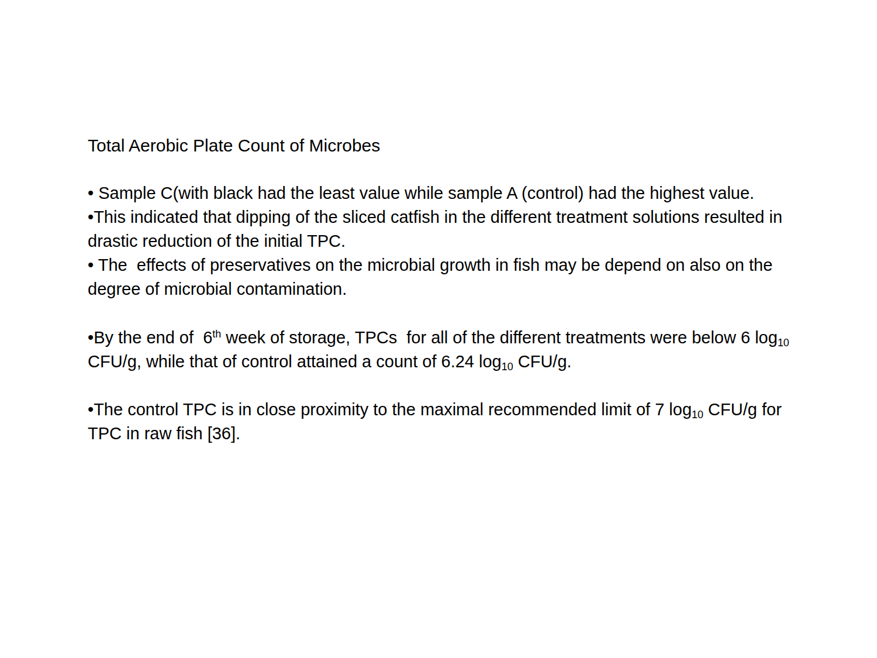Total Aerobic Plate Count of Microbes
• Sample C(with black had the least value while sample A (control) had the highest value.
•This indicated that dipping of the sliced catfish in the different treatment solutions resulted in drastic reduction of the initial TPC.
• The effects of preservatives on the microbial growth in fish may be depend on also on the degree of microbial contamination.
•By the end of 6th week of storage, TPCs for all of the different treatments were below 6 log10 CFU/g, while that of control attained a count of 6.24 log10 CFU/g.
•The control TPC is in close proximity to the maximal recommended limit of 7 log10 CFU/g for TPC in raw fish [36].